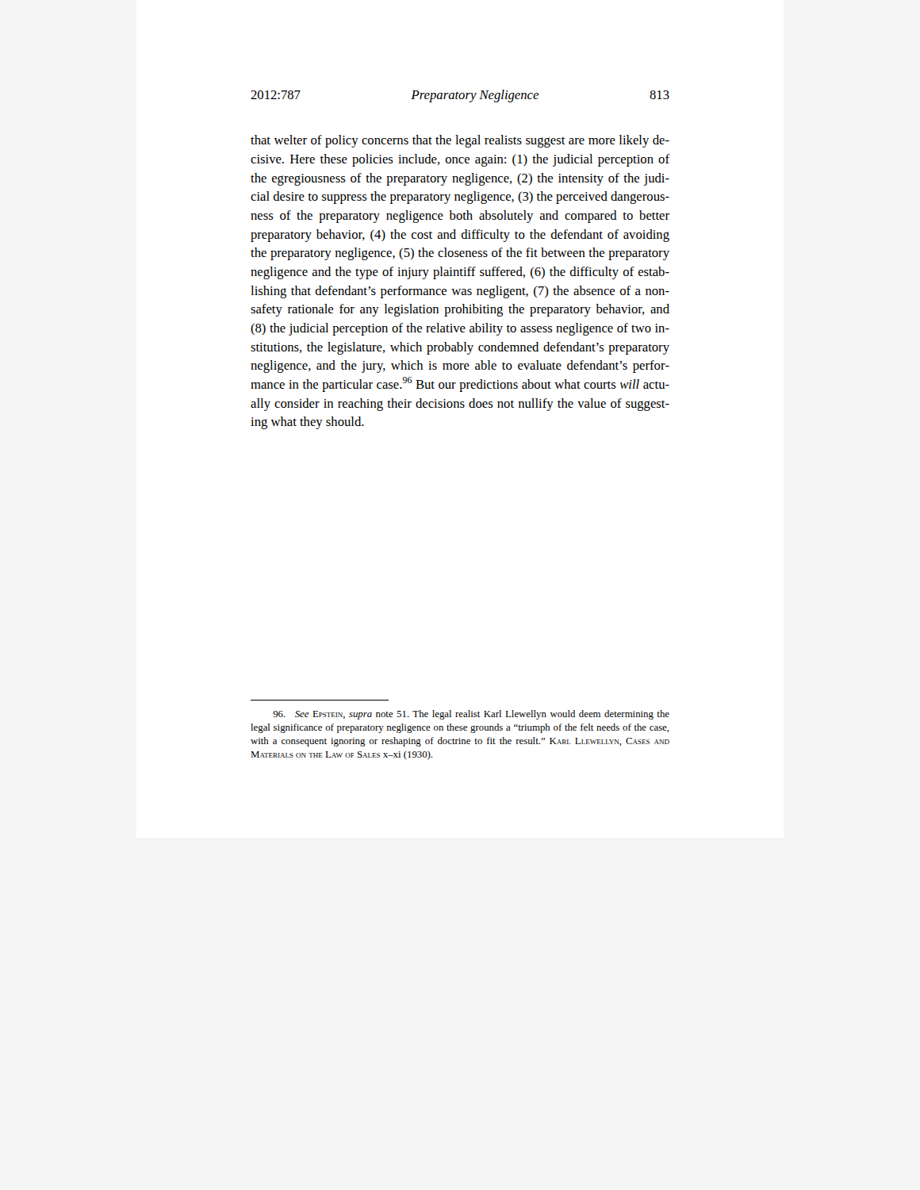2012:787 Preparatory Negligence 813
that welter of policy concerns that the legal realists suggest are more likely decisive. Here these policies include, once again: (1) the judicial perception of the egregiousness of the preparatory negligence, (2) the intensity of the judicial desire to suppress the preparatory negligence, (3) the perceived dangerousness of the preparatory negligence both absolutely and compared to better preparatory behavior, (4) the cost and difficulty to the defendant of avoiding the preparatory negligence, (5) the closeness of the fit between the preparatory negligence and the type of injury plaintiff suffered, (6) the difficulty of establishing that defendant’s performance was negligent, (7) the absence of a non-safety rationale for any legislation prohibiting the preparatory behavior, and (8) the judicial perception of the relative ability to assess negligence of two institutions, the legislature, which probably condemned defendant’s preparatory negligence, and the jury, which is more able to evaluate defendant’s performance in the particular case.96 But our predictions about what courts will actually consider in reaching their decisions does not nullify the value of suggesting what they should.
96. See Epstein, supra note 51. The legal realist Karl Llewellyn would deem determining the legal significance of preparatory negligence on these grounds a “triumph of the felt needs of the case, with a consequent ignoring or reshaping of doctrine to fit the result.” Karl Llewellyn, Cases and Materials on the Law of Sales x–xi (1930).